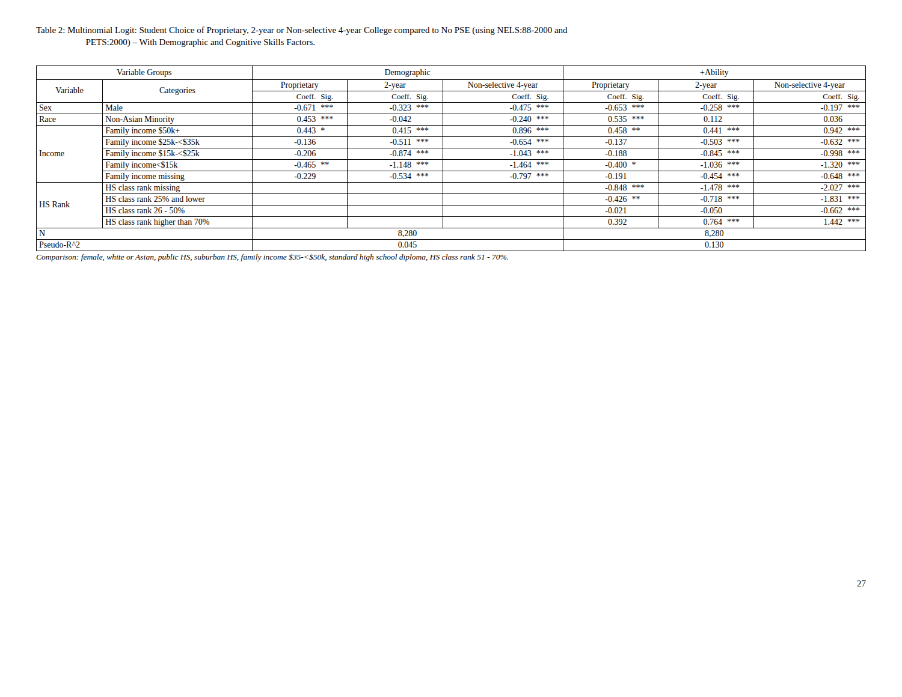Table 2: Multinomial Logit: Student Choice of Proprietary, 2-year or Non-selective 4-year College compared to No PSE (using NELS:88-2000 and PETS:2000) – With Demographic and Cognitive Skills Factors.
| Variable Groups | Demographic | +Ability |
| Variable | Categories | Proprietary | 2-year | Non-selective 4-year | Proprietary | 2-year | Non-selective 4-year |
| Coeff. | Sig. | Coeff. | Sig. | Coeff. | Sig. | Coeff. | Sig. | Coeff. | Sig. | Coeff. | Sig. |
| Sex | Male | -0.671 | *** | -0.323 | *** | -0.475 | *** | -0.653 | *** | -0.258 | *** | -0.197 | *** |
| Race | Non-Asian Minority | 0.453 | *** | -0.042 | | -0.240 | *** | 0.535 | *** | 0.112 | | 0.036 | |
| Income | Family income $50k+ | 0.443 | * | 0.415 | *** | 0.896 | *** | 0.458 | ** | 0.441 | *** | 0.942 | *** |
| Family income $25k-<$35k | -0.136 | | -0.511 | *** | -0.654 | *** | -0.137 | | -0.503 | *** | -0.632 | *** |
| Family income $15k-<$25k | -0.206 | | -0.874 | *** | -1.043 | *** | -0.188 | | -0.845 | *** | -0.998 | *** |
| Family income<$15k | -0.465 | ** | -1.148 | *** | -1.464 | *** | -0.400 | * | -1.036 | *** | -1.320 | *** |
| Family income missing | -0.229 | | -0.534 | *** | -0.797 | *** | -0.191 | | -0.454 | *** | -0.648 | *** |
| HS Rank | HS class rank missing | | | | | | | -0.848 | *** | -1.478 | *** | -2.027 | *** |
| HS class rank 25% and lower | | | | | | | -0.426 | ** | -0.718 | *** | -1.831 | *** |
| HS class rank 26 - 50% | | | | | | | -0.021 | | -0.050 | | -0.662 | *** |
| HS class rank higher than 70% | | | | | | | 0.392 | | 0.764 | *** | 1.442 | *** |
| N | 8,280 | 8,280 |
| Pseudo-R^2 | 0.045 | 0.130 |
Comparison: female, white or Asian, public HS, suburban HS, family income $35-<$50k, standard high school diploma, HS class rank 51 - 70%.
27